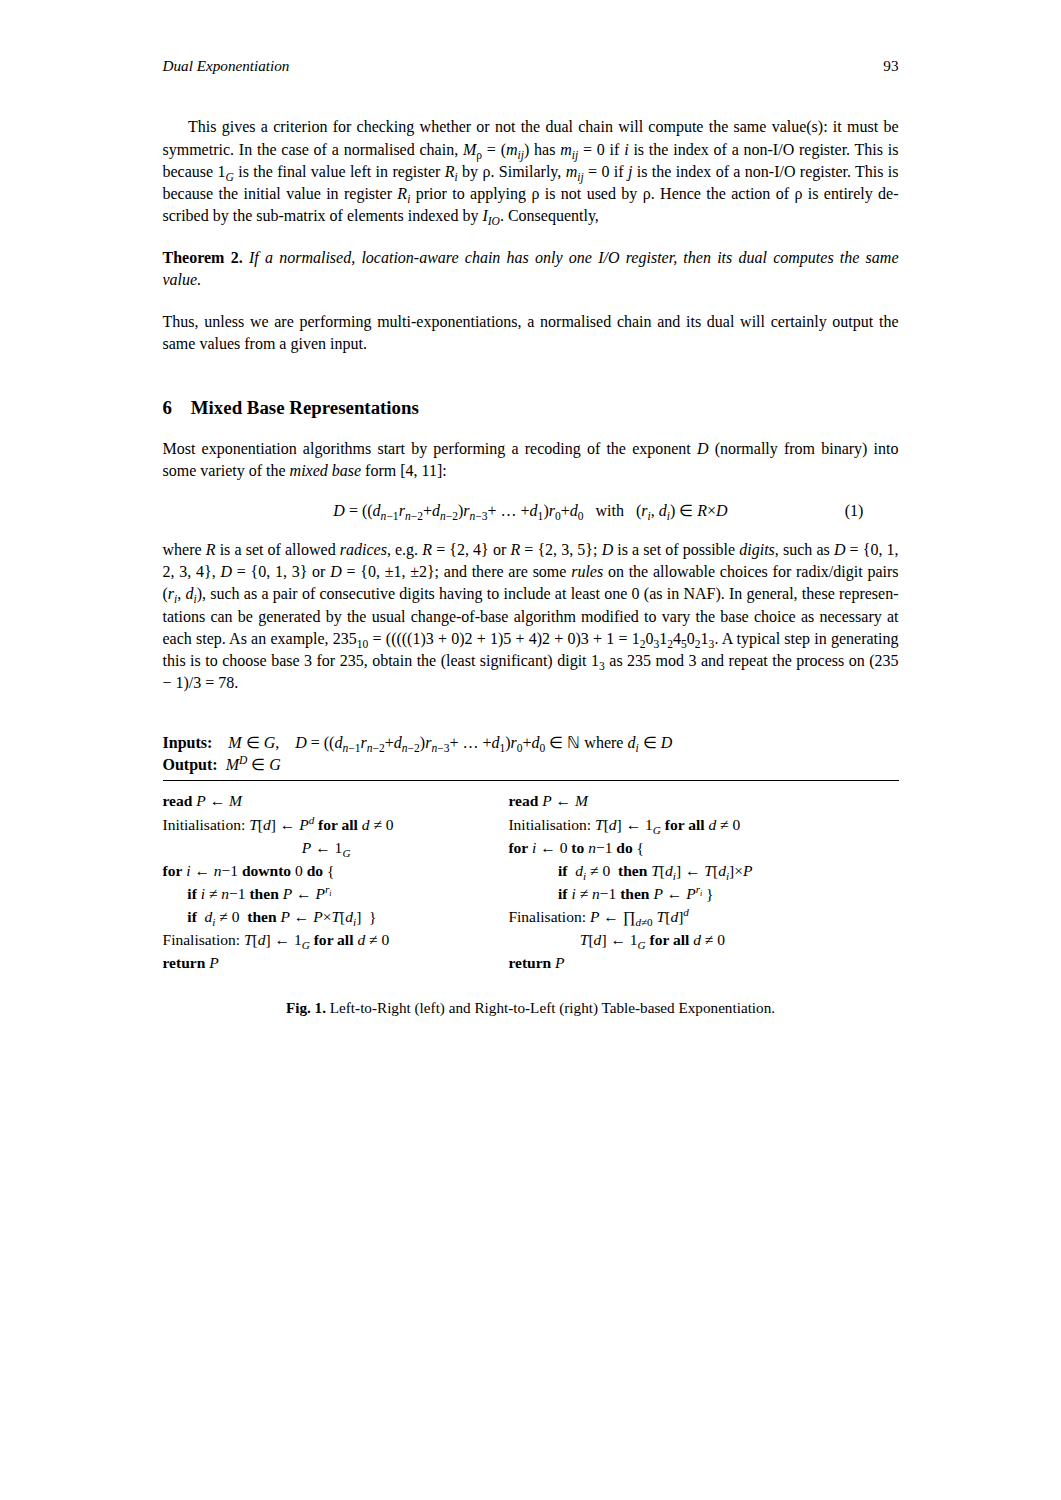Dual Exponentiation 93
This gives a criterion for checking whether or not the dual chain will compute the same value(s): it must be symmetric. In the case of a normalised chain, Mρ = (mij) has mij = 0 if i is the index of a non-I/O register. This is because 1G is the final value left in register Ri by ρ. Similarly, mij = 0 if j is the index of a non-I/O register. This is because the initial value in register Ri prior to applying ρ is not used by ρ. Hence the action of ρ is entirely described by the sub-matrix of elements indexed by IIO. Consequently,
Theorem 2. If a normalised, location-aware chain has only one I/O register, then its dual computes the same value.
Thus, unless we are performing multi-exponentiations, a normalised chain and its dual will certainly output the same values from a given input.
6 Mixed Base Representations
Most exponentiation algorithms start by performing a recoding of the exponent D (normally from binary) into some variety of the mixed base form [4, 11]:
D = ((dn−1rn−2+dn−2)rn−3+ … +d1)r0+d0 with (ri, di) ∈ R×D (1)
where R is a set of allowed radices, e.g. R = {2, 4} or R = {2, 3, 5}; D is a set of possible digits, such as D = {0, 1, 2, 3, 4}, D = {0, 1, 3} or D = {0, ±1, ±2}; and there are some rules on the allowable choices for radix/digit pairs (ri, di), such as a pair of consecutive digits having to include at least one 0 (as in NAF). In general, these representations can be generated by the usual change-of-base algorithm modified to vary the base choice as necessary at each step. As an example, 23510 = (((((1)3 + 0)2 + 1)5 + 4)2 + 0)3 + 1 = 120312450213. A typical step in generating this is to choose base 3 for 235, obtain the (least significant) digit 13 as 235 mod 3 and repeat the process on (235 − 1)/3 = 78.
Inputs: M ∈ G, D = ((dn−1rn−2+dn−2)rn−3+ … +d1)r0+d0 ∈ ℕ where di ∈ D Output: MD ∈ G
| read P ← M | read P ← M |
| Initialisation: T [ d ] ← P d for all d ≠ 0 | Initialisation: T [ d ] ← 1 G for all d ≠ 0 |
| P ← 1 G | for i ← 0 to n −1 do { |
| for i ← n −1 downto 0 do { | if d i ≠ 0 then T [ d i ] ← T [ d i ]× P |
| if i ≠ n −1 then P ← P r i | if i ≠ n −1 then P ← P r i } |
| if d i ≠ 0 then P ← P × T [ d i ] } | Finalisation: P ← ∏ d ≠0 T [ d ] d |
| Finalisation: T [ d ] ← 1 G for all d ≠ 0 | T [ d ] ← 1 G for all d ≠ 0 |
| return P | return P |
Fig. 1. Left-to-Right (left) and Right-to-Left (right) Table-based Exponentiation.